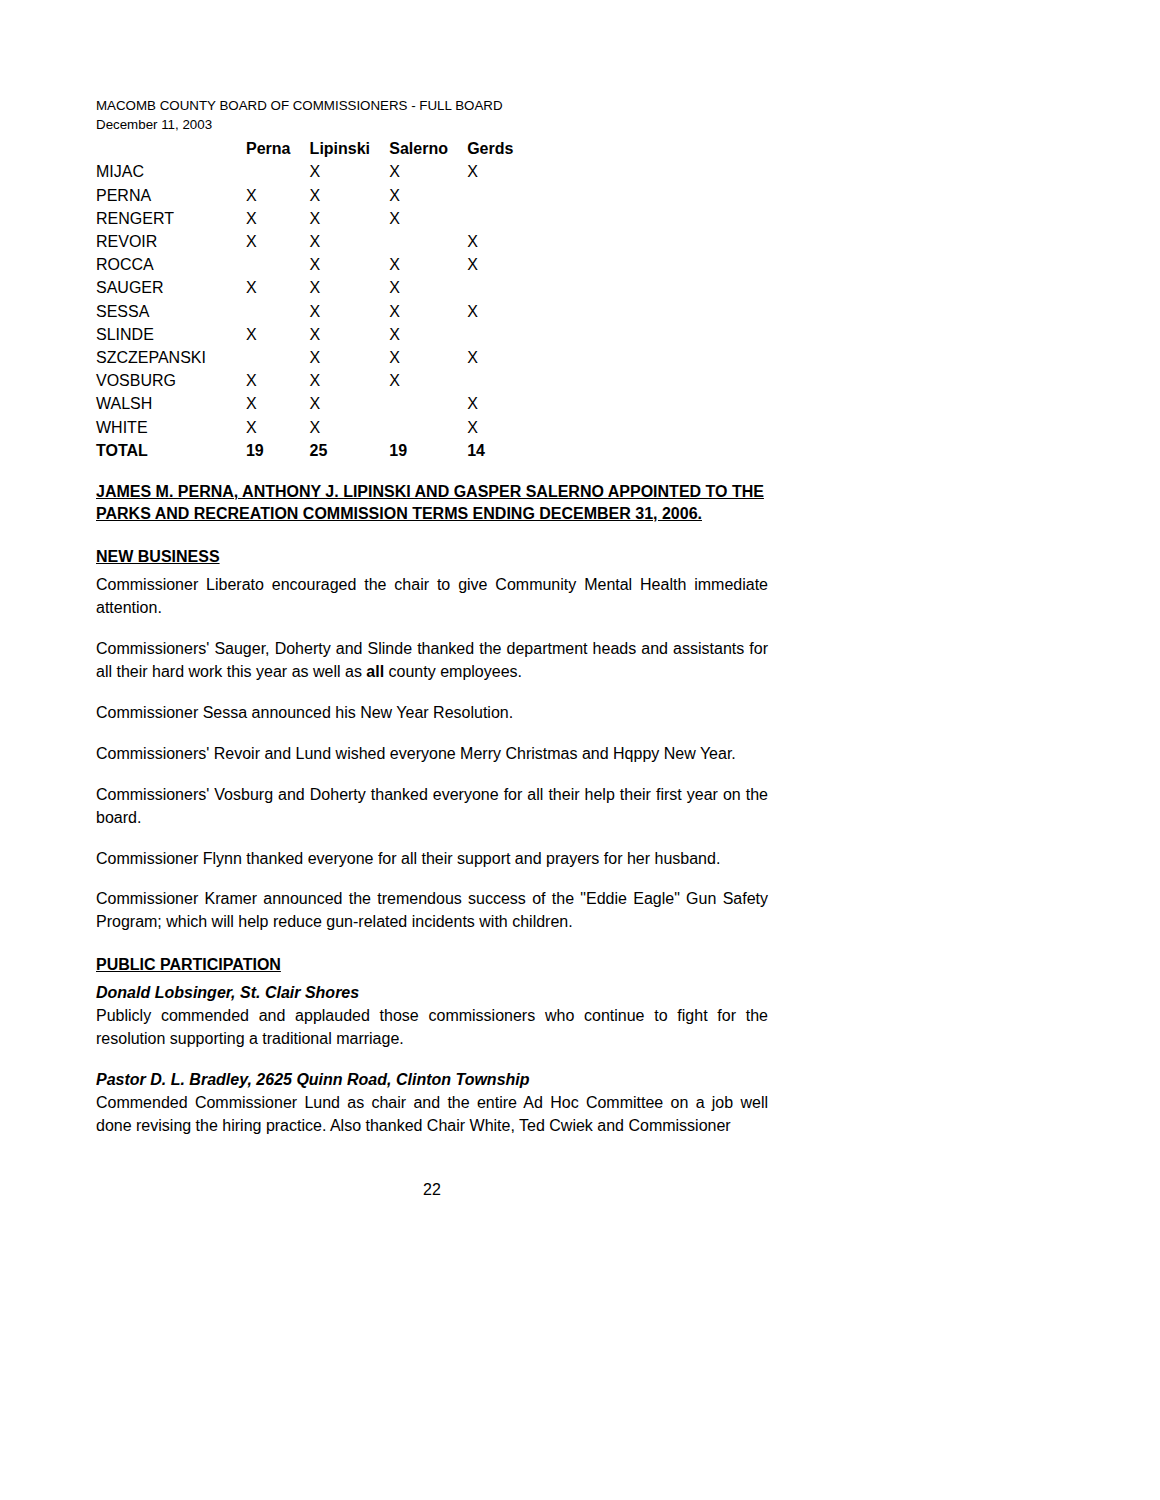MACOMB COUNTY BOARD OF COMMISSIONERS - FULL BOARD
December 11, 2003
| | Perna | Lipinski | Salerno | Gerds |
| --- | --- | --- | --- | --- |
| MIJAC | | X | X | X |
| PERNA | X | X | X | |
| RENGERT | X | X | X | |
| REVOIR | X | X | | X |
| ROCCA | | X | X | X |
| SAUGER | X | X | X | |
| SESSA | | X | X | X |
| SLINDE | X | X | X | |
| SZCZEPANSKI | | X | X | X |
| VOSBURG | X | X | X | |
| WALSH | X | X | | X |
| WHITE | X | X | | X |
| TOTAL | 19 | 25 | 19 | 14 |
JAMES M. PERNA, ANTHONY J. LIPINSKI AND GASPER SALERNO APPOINTED TO THE PARKS AND RECREATION COMMISSION TERMS ENDING DECEMBER 31, 2006.
NEW BUSINESS
Commissioner Liberato encouraged the chair to give Community Mental Health immediate attention.
Commissioners' Sauger, Doherty and Slinde thanked the department heads and assistants for all their hard work this year as well as all county employees.
Commissioner Sessa announced his New Year Resolution.
Commissioners' Revoir and Lund wished everyone Merry Christmas and Hqppy New Year.
Commissioners' Vosburg and Doherty thanked everyone for all their help their first year on the board.
Commissioner Flynn thanked everyone for all their support and prayers for her husband.
Commissioner Kramer announced the tremendous success of the "Eddie Eagle" Gun Safety Program; which will help reduce gun-related incidents with children.
PUBLIC PARTICIPATION
Donald Lobsinger, St. Clair Shores
Publicly commended and applauded those commissioners who continue to fight for the resolution supporting a traditional marriage.
Pastor D. L. Bradley, 2625 Quinn Road, Clinton Township
Commended Commissioner Lund as chair and the entire Ad Hoc Committee on a job well done revising the hiring practice. Also thanked Chair White, Ted Cwiek and Commissioner
22